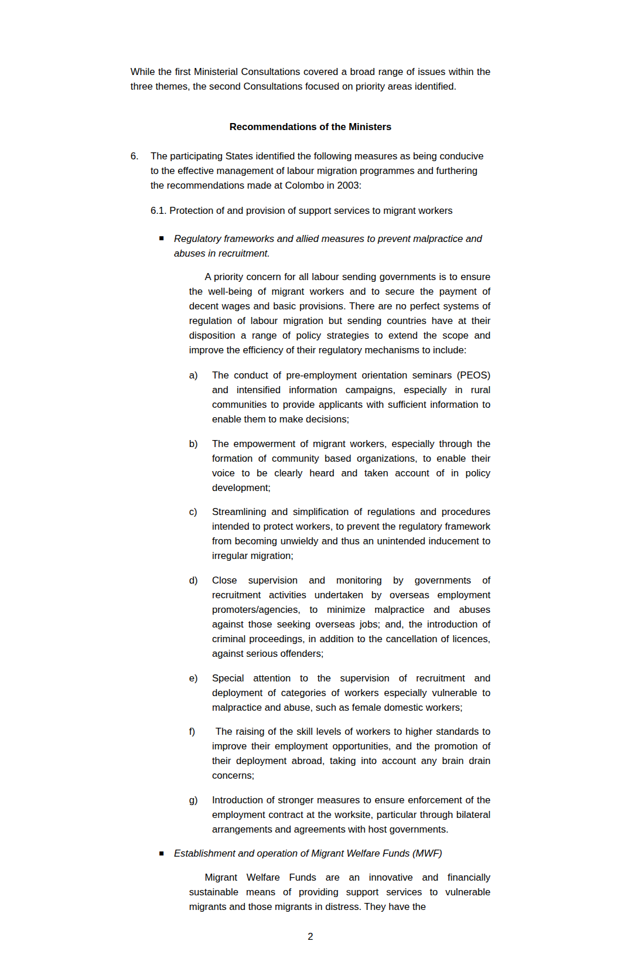While the first Ministerial Consultations covered a broad range of issues within the three themes, the second Consultations focused on priority areas identified.
Recommendations of the Ministers
6. The participating States identified the following measures as being conducive to the effective management of labour migration programmes and furthering the recommendations made at Colombo in 2003:
6.1. Protection of and provision of support services to migrant workers
■
Regulatory frameworks and allied measures to prevent malpractice and abuses in recruitment.
A priority concern for all labour sending governments is to ensure the well-being of migrant workers and to secure the payment of decent wages and basic provisions. There are no perfect systems of regulation of labour migration but sending countries have at their disposition a range of policy strategies to extend the scope and improve the efficiency of their regulatory mechanisms to include:
a) The conduct of pre-employment orientation seminars (PEOS) and intensified information campaigns, especially in rural communities to provide applicants with sufficient information to enable them to make decisions;
b) The empowerment of migrant workers, especially through the formation of community based organizations, to enable their voice to be clearly heard and taken account of in policy development;
c) Streamlining and simplification of regulations and procedures intended to protect workers, to prevent the regulatory framework from becoming unwieldy and thus an unintended inducement to irregular migration;
d) Close supervision and monitoring by governments of recruitment activities undertaken by overseas employment promoters/agencies, to minimize malpractice and abuses against those seeking overseas jobs; and, the introduction of criminal proceedings, in addition to the cancellation of licences, against serious offenders;
e) Special attention to the supervision of recruitment and deployment of categories of workers especially vulnerable to malpractice and abuse, such as female domestic workers;
f) The raising of the skill levels of workers to higher standards to improve their employment opportunities, and the promotion of their deployment abroad, taking into account any brain drain concerns;
g) Introduction of stronger measures to ensure enforcement of the employment contract at the worksite, particular through bilateral arrangements and agreements with host governments.
■
Establishment and operation of Migrant Welfare Funds (MWF)
Migrant Welfare Funds are an innovative and financially sustainable means of providing support services to vulnerable migrants and those migrants in distress. They have the
2